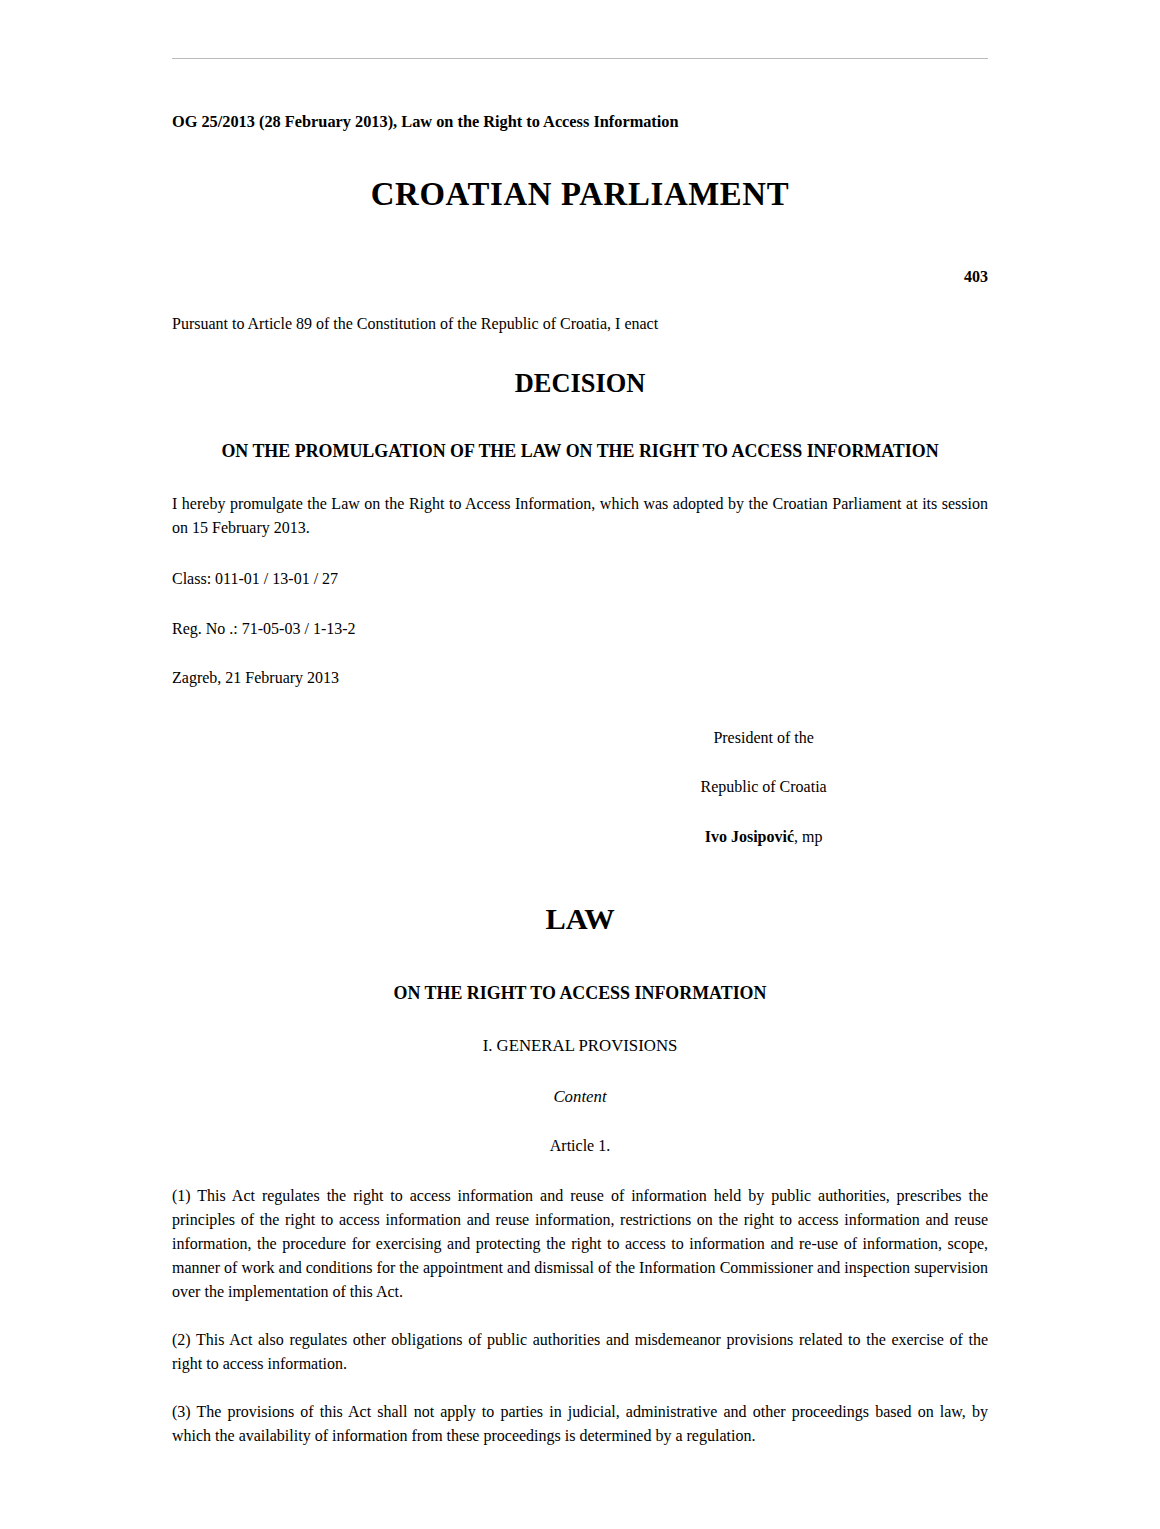OG 25/2013 (28 February 2013), Law on the Right to Access Information
CROATIAN PARLIAMENT
403
Pursuant to Article 89 of the Constitution of the Republic of Croatia, I enact
DECISION
ON THE PROMULGATION OF THE LAW ON THE RIGHT TO ACCESS INFORMATION
I hereby promulgate the Law on the Right to Access Information, which was adopted by the Croatian Parliament at its session on 15 February 2013.
Class: 011-01 / 13-01 / 27
Reg. No .: 71-05-03 / 1-13-2
Zagreb, 21 February 2013
President of the
Republic of Croatia
Ivo Josipović, mp
LAW
ON THE RIGHT TO ACCESS INFORMATION
I. GENERAL PROVISIONS
Content
Article 1.
(1) This Act regulates the right to access information and reuse of information held by public authorities, prescribes the principles of the right to access information and reuse information, restrictions on the right to access information and reuse information, the procedure for exercising and protecting the right to access to information and re-use of information, scope, manner of work and conditions for the appointment and dismissal of the Information Commissioner and inspection supervision over the implementation of this Act.
(2) This Act also regulates other obligations of public authorities and misdemeanor provisions related to the exercise of the right to access information.
(3) The provisions of this Act shall not apply to parties in judicial, administrative and other proceedings based on law, by which the availability of information from these proceedings is determined by a regulation.